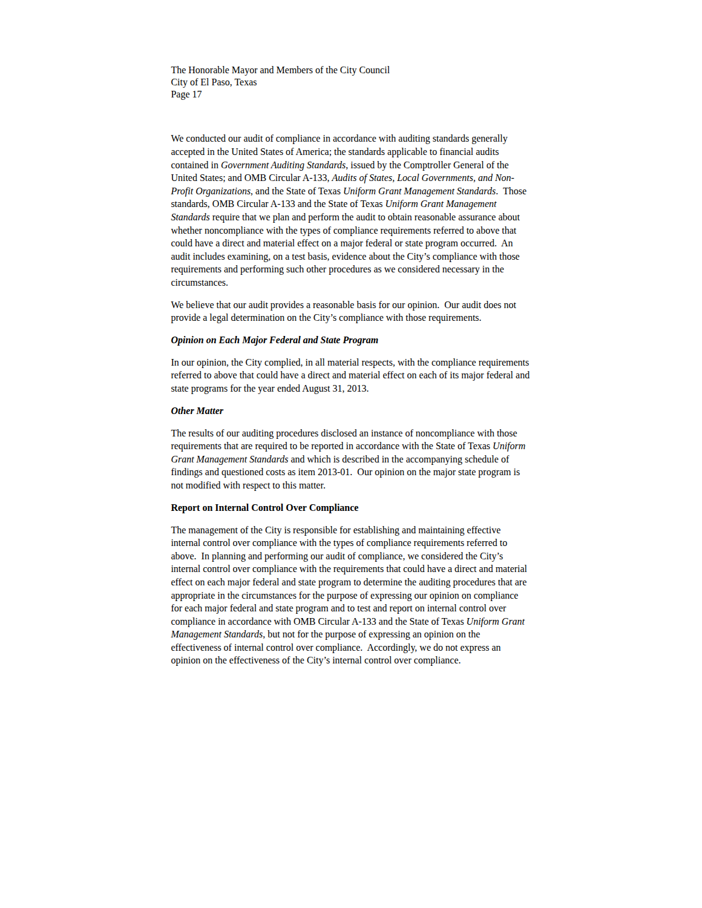The Honorable Mayor and Members of the City Council
City of El Paso, Texas
Page 17
We conducted our audit of compliance in accordance with auditing standards generally accepted in the United States of America; the standards applicable to financial audits contained in Government Auditing Standards, issued by the Comptroller General of the United States; and OMB Circular A-133, Audits of States, Local Governments, and Non-Profit Organizations, and the State of Texas Uniform Grant Management Standards. Those standards, OMB Circular A-133 and the State of Texas Uniform Grant Management Standards require that we plan and perform the audit to obtain reasonable assurance about whether noncompliance with the types of compliance requirements referred to above that could have a direct and material effect on a major federal or state program occurred. An audit includes examining, on a test basis, evidence about the City’s compliance with those requirements and performing such other procedures as we considered necessary in the circumstances.
We believe that our audit provides a reasonable basis for our opinion. Our audit does not provide a legal determination on the City’s compliance with those requirements.
Opinion on Each Major Federal and State Program
In our opinion, the City complied, in all material respects, with the compliance requirements referred to above that could have a direct and material effect on each of its major federal and state programs for the year ended August 31, 2013.
Other Matter
The results of our auditing procedures disclosed an instance of noncompliance with those requirements that are required to be reported in accordance with the State of Texas Uniform Grant Management Standards and which is described in the accompanying schedule of findings and questioned costs as item 2013-01. Our opinion on the major state program is not modified with respect to this matter.
Report on Internal Control Over Compliance
The management of the City is responsible for establishing and maintaining effective internal control over compliance with the types of compliance requirements referred to above. In planning and performing our audit of compliance, we considered the City’s internal control over compliance with the requirements that could have a direct and material effect on each major federal and state program to determine the auditing procedures that are appropriate in the circumstances for the purpose of expressing our opinion on compliance for each major federal and state program and to test and report on internal control over compliance in accordance with OMB Circular A-133 and the State of Texas Uniform Grant Management Standards, but not for the purpose of expressing an opinion on the effectiveness of internal control over compliance. Accordingly, we do not express an opinion on the effectiveness of the City’s internal control over compliance.